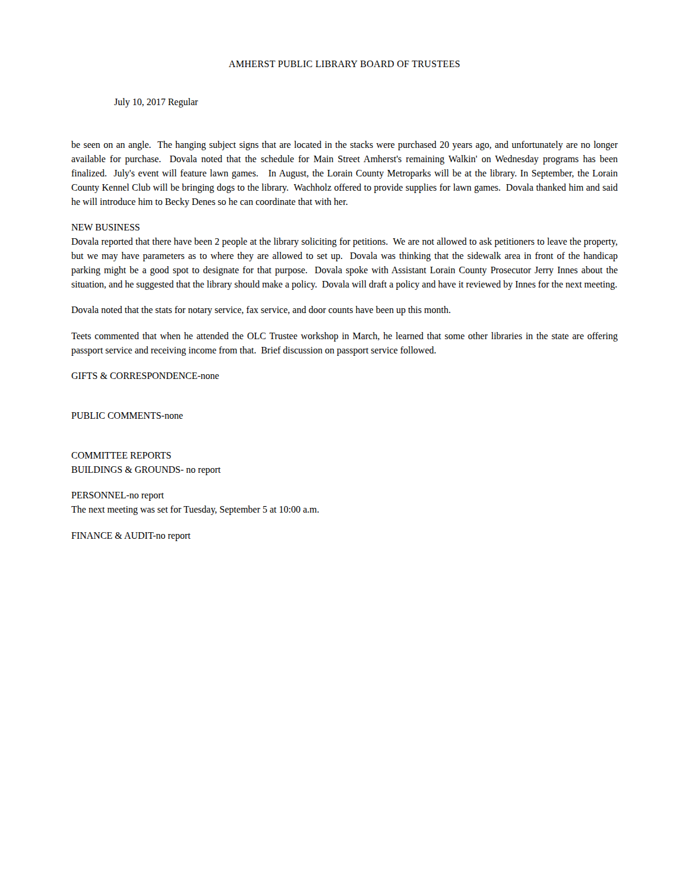AMHERST PUBLIC LIBRARY BOARD OF TRUSTEES
July 10, 2017 Regular
be seen on an angle. The hanging subject signs that are located in the stacks were purchased 20 years ago, and unfortunately are no longer available for purchase. Dovala noted that the schedule for Main Street Amherst's remaining Walkin' on Wednesday programs has been finalized. July's event will feature lawn games. In August, the Lorain County Metroparks will be at the library. In September, the Lorain County Kennel Club will be bringing dogs to the library. Wachholz offered to provide supplies for lawn games. Dovala thanked him and said he will introduce him to Becky Denes so he can coordinate that with her.
NEW BUSINESS
Dovala reported that there have been 2 people at the library soliciting for petitions. We are not allowed to ask petitioners to leave the property, but we may have parameters as to where they are allowed to set up. Dovala was thinking that the sidewalk area in front of the handicap parking might be a good spot to designate for that purpose. Dovala spoke with Assistant Lorain County Prosecutor Jerry Innes about the situation, and he suggested that the library should make a policy. Dovala will draft a policy and have it reviewed by Innes for the next meeting.
Dovala noted that the stats for notary service, fax service, and door counts have been up this month.
Teets commented that when he attended the OLC Trustee workshop in March, he learned that some other libraries in the state are offering passport service and receiving income from that. Brief discussion on passport service followed.
GIFTS & CORRESPONDENCE-none
PUBLIC COMMENTS-none
COMMITTEE REPORTS
BUILDINGS & GROUNDS- no report
PERSONNEL-no report
The next meeting was set for Tuesday, September 5 at 10:00 a.m.
FINANCE & AUDIT-no report